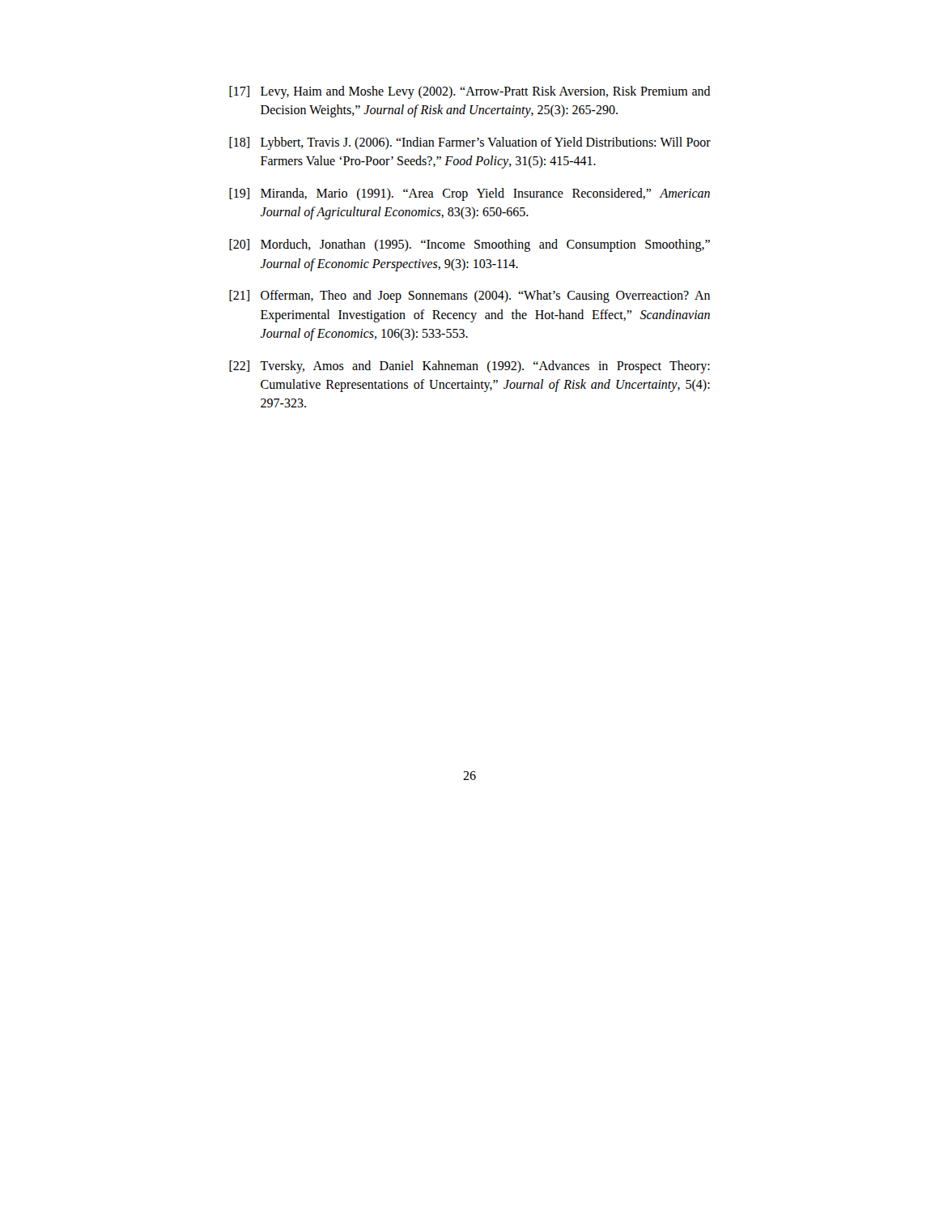[17] Levy, Haim and Moshe Levy (2002). “Arrow-Pratt Risk Aversion, Risk Premium and Decision Weights,” Journal of Risk and Uncertainty, 25(3): 265-290.
[18] Lybbert, Travis J. (2006). “Indian Farmer’s Valuation of Yield Distributions: Will Poor Farmers Value ‘Pro-Poor’ Seeds?,” Food Policy, 31(5): 415-441.
[19] Miranda, Mario (1991). “Area Crop Yield Insurance Reconsidered,” American Journal of Agricultural Economics, 83(3): 650-665.
[20] Morduch, Jonathan (1995). “Income Smoothing and Consumption Smoothing,” Journal of Economic Perspectives, 9(3): 103-114.
[21] Offerman, Theo and Joep Sonnemans (2004). “What’s Causing Overreaction? An Experimental Investigation of Recency and the Hot-hand Effect,” Scandinavian Journal of Economics, 106(3): 533-553.
[22] Tversky, Amos and Daniel Kahneman (1992). “Advances in Prospect Theory: Cumulative Representations of Uncertainty,” Journal of Risk and Uncertainty, 5(4): 297-323.
26